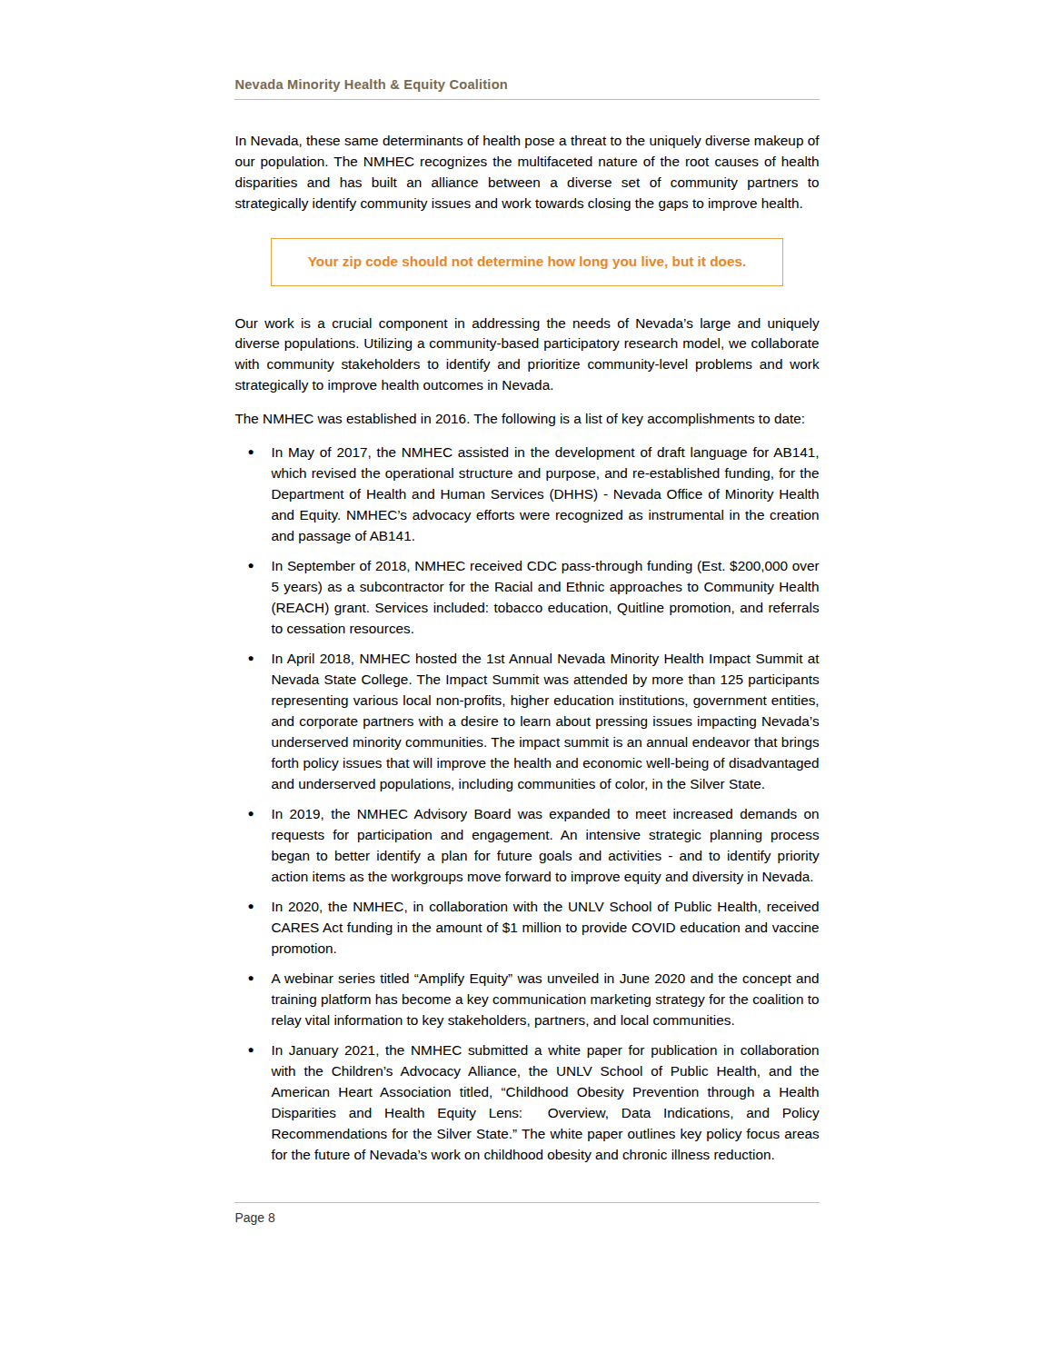Nevada Minority Health & Equity Coalition
In Nevada, these same determinants of health pose a threat to the uniquely diverse makeup of our population. The NMHEC recognizes the multifaceted nature of the root causes of health disparities and has built an alliance between a diverse set of community partners to strategically identify community issues and work towards closing the gaps to improve health.
Your zip code should not determine how long you live, but it does.
Our work is a crucial component in addressing the needs of Nevada’s large and uniquely diverse populations. Utilizing a community-based participatory research model, we collaborate with community stakeholders to identify and prioritize community-level problems and work strategically to improve health outcomes in Nevada.
The NMHEC was established in 2016. The following is a list of key accomplishments to date:
In May of 2017, the NMHEC assisted in the development of draft language for AB141, which revised the operational structure and purpose, and re-established funding, for the Department of Health and Human Services (DHHS) - Nevada Office of Minority Health and Equity. NMHEC’s advocacy efforts were recognized as instrumental in the creation and passage of AB141.
In September of 2018, NMHEC received CDC pass-through funding (Est. $200,000 over 5 years) as a subcontractor for the Racial and Ethnic approaches to Community Health (REACH) grant. Services included: tobacco education, Quitline promotion, and referrals to cessation resources.
In April 2018, NMHEC hosted the 1st Annual Nevada Minority Health Impact Summit at Nevada State College. The Impact Summit was attended by more than 125 participants representing various local non-profits, higher education institutions, government entities, and corporate partners with a desire to learn about pressing issues impacting Nevada’s underserved minority communities. The impact summit is an annual endeavor that brings forth policy issues that will improve the health and economic well-being of disadvantaged and underserved populations, including communities of color, in the Silver State.
In 2019, the NMHEC Advisory Board was expanded to meet increased demands on requests for participation and engagement. An intensive strategic planning process began to better identify a plan for future goals and activities - and to identify priority action items as the workgroups move forward to improve equity and diversity in Nevada.
In 2020, the NMHEC, in collaboration with the UNLV School of Public Health, received CARES Act funding in the amount of $1 million to provide COVID education and vaccine promotion.
A webinar series titled “Amplify Equity” was unveiled in June 2020 and the concept and training platform has become a key communication marketing strategy for the coalition to relay vital information to key stakeholders, partners, and local communities.
In January 2021, the NMHEC submitted a white paper for publication in collaboration with the Children’s Advocacy Alliance, the UNLV School of Public Health, and the American Heart Association titled, “Childhood Obesity Prevention through a Health Disparities and Health Equity Lens: Overview, Data Indications, and Policy Recommendations for the Silver State.” The white paper outlines key policy focus areas for the future of Nevada’s work on childhood obesity and chronic illness reduction.
Page 8